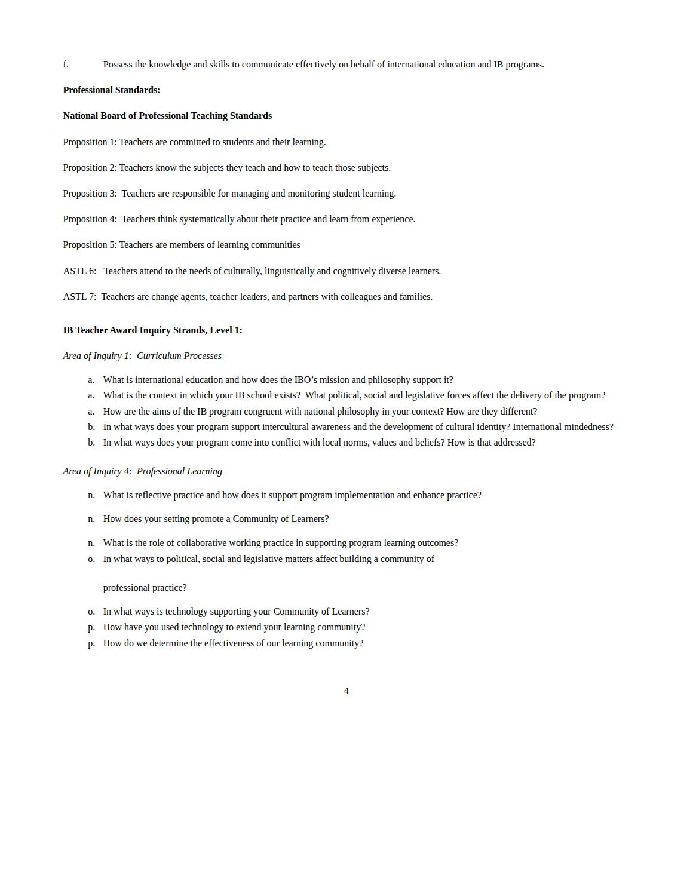f.
Possess the knowledge and skills to communicate effectively on behalf of international education and IB programs.
Professional Standards:
National Board of Professional Teaching Standards
Proposition 1: Teachers are committed to students and their learning.
Proposition 2: Teachers know the subjects they teach and how to teach those subjects.
Proposition 3: Teachers are responsible for managing and monitoring student learning.
Proposition 4: Teachers think systematically about their practice and learn from experience.
Proposition 5: Teachers are members of learning communities
ASTL 6: Teachers attend to the needs of culturally, linguistically and cognitively diverse learners.
ASTL 7: Teachers are change agents, teacher leaders, and partners with colleagues and families.
IB Teacher Award Inquiry Strands, Level 1:
Area of Inquiry 1: Curriculum Processes
a. What is international education and how does the IBO’s mission and philosophy support it?
a. What is the context in which your IB school exists? What political, social and legislative forces affect the delivery of the program?
a. How are the aims of the IB program congruent with national philosophy in your context? How are they different?
b. In what ways does your program support intercultural awareness and the development of cultural identity? International mindedness?
b. In what ways does your program come into conflict with local norms, values and beliefs? How is that addressed?
Area of Inquiry 4: Professional Learning
n. What is reflective practice and how does it support program implementation and enhance practice?
n. How does your setting promote a Community of Learners?
n. What is the role of collaborative working practice in supporting program learning outcomes?
o. In what ways to political, social and legislative matters affect building a community of
professional practice?
o. In what ways is technology supporting your Community of Learners?
p. How have you used technology to extend your learning community?
p. How do we determine the effectiveness of our learning community?
4